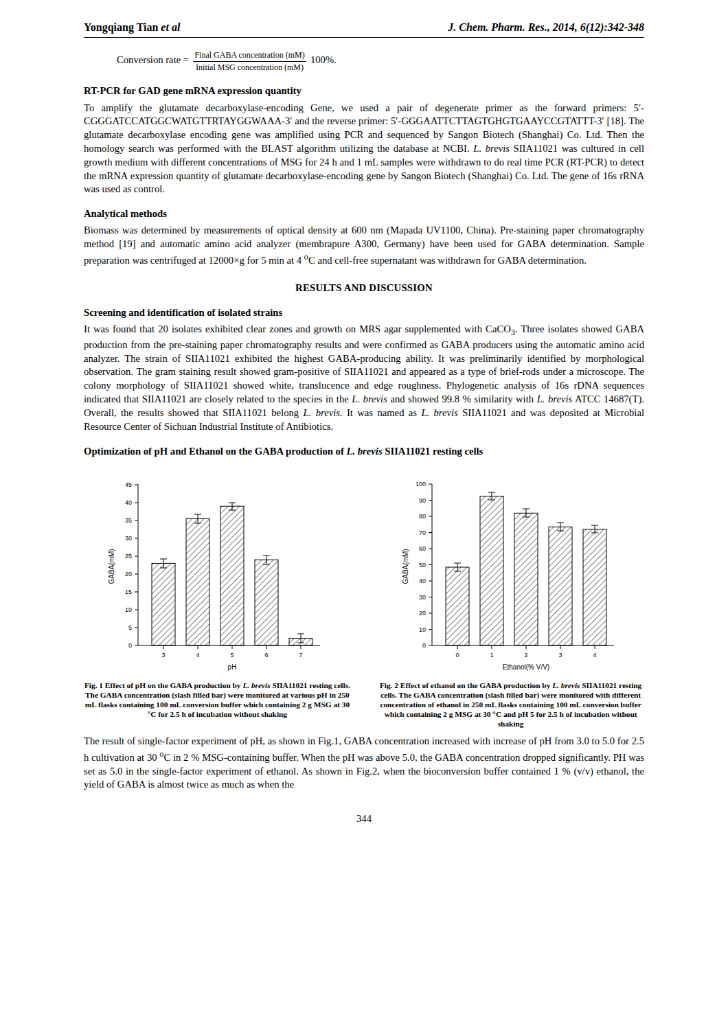Yongqiang Tian et al J. Chem. Pharm. Res., 2014, 6(12):342-348
Conversion rate = Final GABA concentration (mM) Initial MSG concentration (mM) 100%.
RT-PCR for GAD gene mRNA expression quantity
To amplify the glutamate decarboxylase-encoding Gene, we used a pair of degenerate primer as the forward primers: 5′-CGGGATCCATGGCWATGTTRTAYGGWAAA-3′ and the reverse primer: 5′-GGGAATTCTTAGTGHGTGAAYCCGTATTT-3′ [18]. The glutamate decarboxylase encoding gene was amplified using PCR and sequenced by Sangon Biotech (Shanghai) Co. Ltd. Then the homology search was performed with the BLAST algorithm utilizing the database at NCBI. L. brevis SIIA11021 was cultured in cell growth medium with different concentrations of MSG for 24 h and 1 mL samples were withdrawn to do real time PCR (RT-PCR) to detect the mRNA expression quantity of glutamate decarboxylase-encoding gene by Sangon Biotech (Shanghai) Co. Ltd. The gene of 16s rRNA was used as control.
Analytical methods
Biomass was determined by measurements of optical density at 600 nm (Mapada UV1100, China). Pre-staining paper chromatography method [19] and automatic amino acid analyzer (membrapure A300, Germany) have been used for GABA determination. Sample preparation was centrifuged at 12000×g for 5 min at 4 oC and cell-free supernatant was withdrawn for GABA determination.
RESULTS AND DISCUSSION
Screening and identification of isolated strains
It was found that 20 isolates exhibited clear zones and growth on MRS agar supplemented with CaCO3. Three isolates showed GABA production from the pre-staining paper chromatography results and were confirmed as GABA producers using the automatic amino acid analyzer. The strain of SIIA11021 exhibited the highest GABA-producing ability. It was preliminarily identified by morphological observation. The gram staining result showed gram-positive of SIIA11021 and appeared as a type of brief-rods under a microscope. The colony morphology of SIIA11021 showed white, translucence and edge roughness. Phylogenetic analysis of 16s rDNA sequences indicated that SIIA11021 are closely related to the species in the L. brevis and showed 99.8 % similarity with L. brevis ATCC 14687(T). Overall, the results showed that SIIA11021 belong L. brevis. It was named as L. brevis SIIA11021 and was deposited at Microbial Resource Center of Sichuan Industrial Institute of Antibiotics.
Optimization of pH and Ethanol on the GABA production of L. brevis SIIA11021 resting cells
0 5 10 15 20 25 30 35 40 45 GABA(mM) 3 4 5 6 7 pH
Fig. 1 Effect of pH on the GABA production by L. brevis SIIA11021 resting cells. The GABA concentration (slash filled bar) were monitored at various pH in 250 mL flasks containing 100 mL conversion buffer which containing 2 g MSG at 30 °C for 2.5 h of incubation without shaking
0 10 20 30 40 50 60 70 80 90 100 GABA(mM) 0 1 2 3 4 Ethanol(% V/V)
Fig. 2 Effect of ethanol on the GABA production by L. brevis SIIA11021 resting cells. The GABA concentration (slash filled bar) were monitored with different concentration of ethanol in 250 mL flasks containing 100 mL conversion buffer which containing 2 g MSG at 30 °C and pH 5 for 2.5 h of incubation without shaking
The result of single-factor experiment of pH, as shown in Fig.1, GABA concentration increased with increase of pH from 3.0 to 5.0 for 2.5 h cultivation at 30 oC in 2 % MSG-containing buffer. When the pH was above 5.0, the GABA concentration dropped significantly. PH was set as 5.0 in the single-factor experiment of ethanol. As shown in Fig.2, when the bioconversion buffer contained 1 % (v/v) ethanol, the yield of GABA is almost twice as much as when the
344